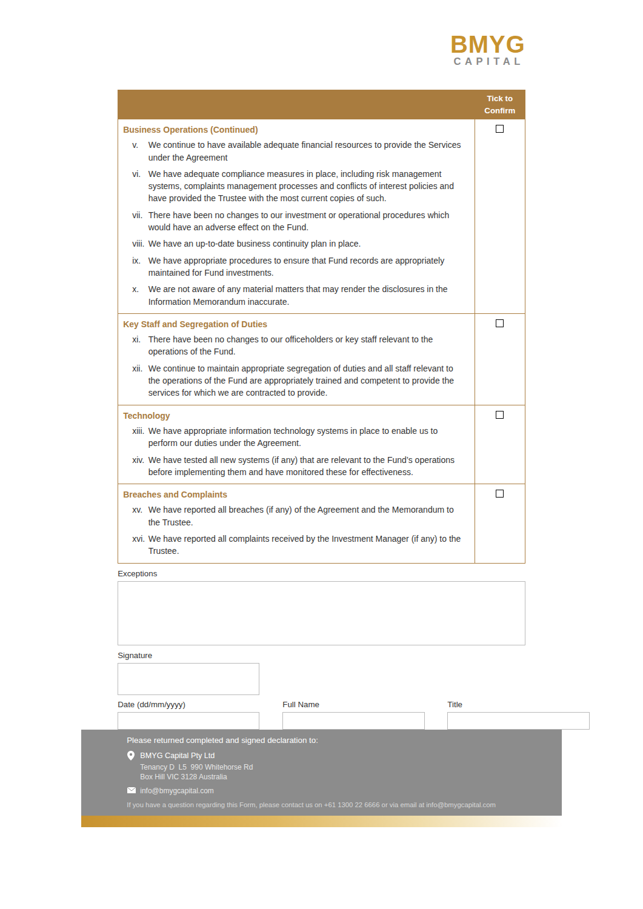BMYG CAPITAL
| | Tick to Confirm |
| --- | --- |
| Business Operations (Continued) v. We continue to have available adequate financial resources to provide the Services under the Agreement vi. We have adequate compliance measures in place, including risk management systems, complaints management processes and conflicts of interest policies and have provided the Trustee with the most current copies of such. vii. There have been no changes to our investment or operational procedures which would have an adverse effect on the Fund. viii. We have an up-to-date business continuity plan in place. ix. We have appropriate procedures to ensure that Fund records are appropriately maintained for Fund investments. x. We are not aware of any material matters that may render the disclosures in the Information Memorandum inaccurate. | |
| Key Staff and Segregation of Duties xi. There have been no changes to our officeholders or key staff relevant to the operations of the Fund. xii. We continue to maintain appropriate segregation of duties and all staff relevant to the operations of the Fund are appropriately trained and competent to provide the services for which we are contracted to provide. | |
| Technology xiii. We have appropriate information technology systems in place to enable us to perform our duties under the Agreement. xiv. We have tested all new systems (if any) that are relevant to the Fund’s operations before implementing them and have monitored these for effectiveness. | |
| Breaches and Complaints xv. We have reported all breaches (if any) of the Agreement and the Memorandum to the Trustee. xvi. We have reported all complaints received by the Investment Manager (if any) to the Trustee. | |
Exceptions
Signature
Date (dd/mm/yyyy)
Full Name
Title
Please returned completed and signed declaration to:
BMYG Capital Pty Ltd
Tenancy D L5 990 Whitehorse Rd
Box Hill VIC 3128 Australia
info@bmygcapital.com
If you have a question regarding this Form, please contact us on +61 1300 22 6666 or via email at info@bmygcapital.com